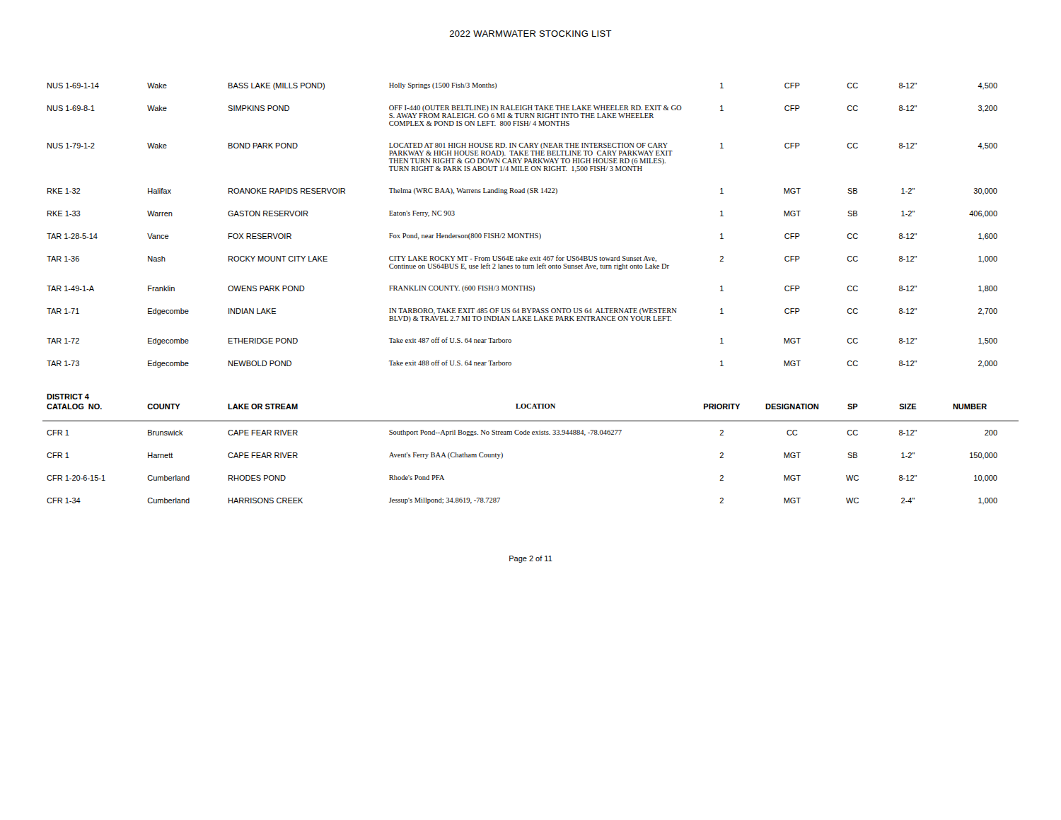2022 WARMWATER STOCKING LIST
| NUS 1-69-1-14 | Wake | BASS LAKE (MILLS POND) | Holly Springs (1500 Fish/3 Months) | 1 | CFP | CC | 8-12" | 4,500 |
| NUS 1-69-8-1 | Wake | SIMPKINS POND | OFF I-440 (OUTER BELTLINE) IN RALEIGH TAKE THE LAKE WHEELER RD. EXIT & GO S. AWAY FROM RALEIGH. GO 6 MI & TURN RIGHT INTO THE LAKE WHEELER COMPLEX & POND IS ON LEFT. 800 FISH/ 4 MONTHS | 1 | CFP | CC | 8-12" | 3,200 |
| NUS 1-79-1-2 | Wake | BOND PARK POND | LOCATED AT 801 HIGH HOUSE RD. IN CARY (NEAR THE INTERSECTION OF CARY PARKWAY & HIGH HOUSE ROAD). TAKE THE BELTLINE TO CARY PARKWAY EXIT THEN TURN RIGHT & GO DOWN CARY PARKWAY TO HIGH HOUSE RD (6 MILES). TURN RIGHT & PARK IS ABOUT 1/4 MILE ON RIGHT. 1,500 FISH/ 3 MONTH | 1 | CFP | CC | 8-12" | 4,500 |
| RKE 1-32 | Halifax | ROANOKE RAPIDS RESERVOIR | Thelma (WRC BAA), Warrens Landing Road (SR 1422) | 1 | MGT | SB | 1-2" | 30,000 |
| RKE 1-33 | Warren | GASTON RESERVOIR | Eaton's Ferry, NC 903 | 1 | MGT | SB | 1-2" | 406,000 |
| TAR 1-28-5-14 | Vance | FOX RESERVOIR | Fox Pond, near Henderson(800 FISH/2 MONTHS) | 1 | CFP | CC | 8-12" | 1,600 |
| TAR 1-36 | Nash | ROCKY MOUNT CITY LAKE | CITY LAKE ROCKY MT - From US64E take exit 467 for US64BUS toward Sunset Ave, Continue on US64BUS E, use left 2 lanes to turn left onto Sunset Ave, turn right onto Lake Dr | 2 | CFP | CC | 8-12" | 1,000 |
| TAR 1-49-1-A | Franklin | OWENS PARK POND | FRANKLIN COUNTY. (600 FISH/3 MONTHS) | 1 | CFP | CC | 8-12" | 1,800 |
| TAR 1-71 | Edgecombe | INDIAN LAKE | IN TARBORO, TAKE EXIT 485 OF US 64 BYPASS ONTO US 64 ALTERNATE (WESTERN BLVD) & TRAVEL 2.7 MI TO INDIAN LAKE LAKE PARK ENTRANCE ON YOUR LEFT. | 1 | CFP | CC | 8-12" | 2,700 |
| TAR 1-72 | Edgecombe | ETHERIDGE POND | Take exit 487 off of U.S. 64 near Tarboro | 1 | MGT | CC | 8-12" | 1,500 |
| TAR 1-73 | Edgecombe | NEWBOLD POND | Take exit 488 off of U.S. 64 near Tarboro | 1 | MGT | CC | 8-12" | 2,000 |
| DISTRICT 4 |
| CATALOG NO. | COUNTY | LAKE OR STREAM | LOCATION | PRIORITY | DESIGNATION | SP | SIZE | NUMBER |
| CFR 1 | Brunswick | CAPE FEAR RIVER | Southport Pond--April Boggs. No Stream Code exists. 33.944884, -78.046277 | 2 | CC | CC | 8-12" | 200 |
| CFR 1 | Harnett | CAPE FEAR RIVER | Avent's Ferry BAA (Chatham County) | 2 | MGT | SB | 1-2" | 150,000 |
| CFR 1-20-6-15-1 | Cumberland | RHODES POND | Rhode's Pond PFA | 2 | MGT | WC | 8-12" | 10,000 |
| CFR 1-34 | Cumberland | HARRISONS CREEK | Jessup's Millpond; 34.8619, -78.7287 | 2 | MGT | WC | 2-4" | 1,000 |
Page 2 of 11